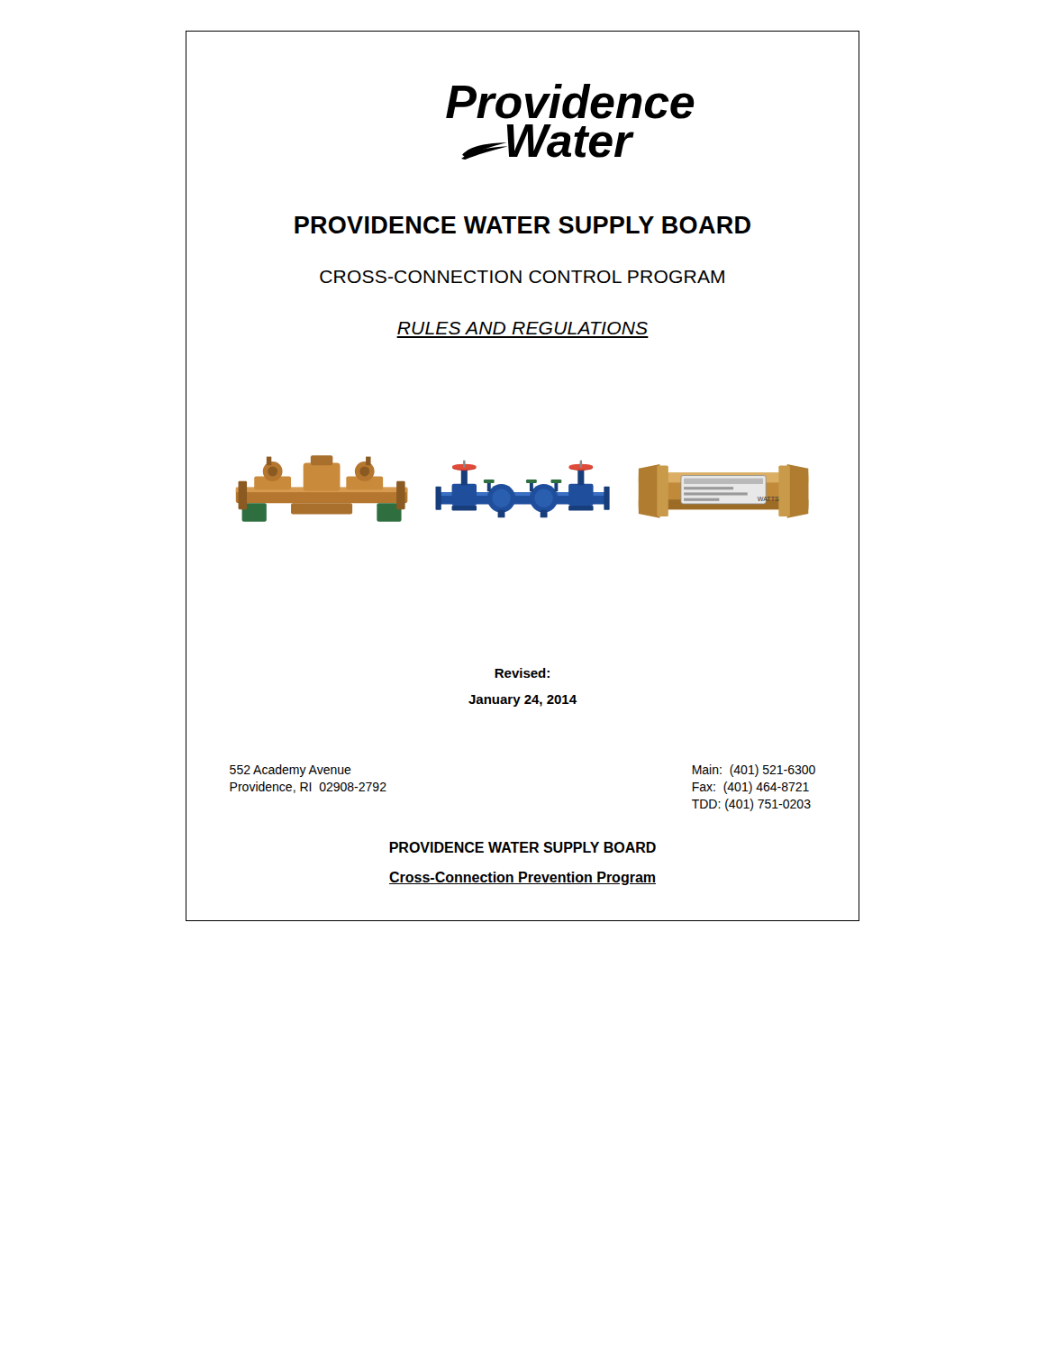Providence Water
PROVIDENCE WATER SUPPLY BOARD
CROSS-CONNECTION CONTROL PROGRAM
RULES AND REGULATIONS
WATTS
Revised:
January 24, 2014
552 Academy Avenue
Providence, RI 02908-2792
Main: (401) 521-6300
Fax: (401) 464-8721
TDD: (401) 751-0203
PROVIDENCE WATER SUPPLY BOARD
Cross-Connection Prevention Program